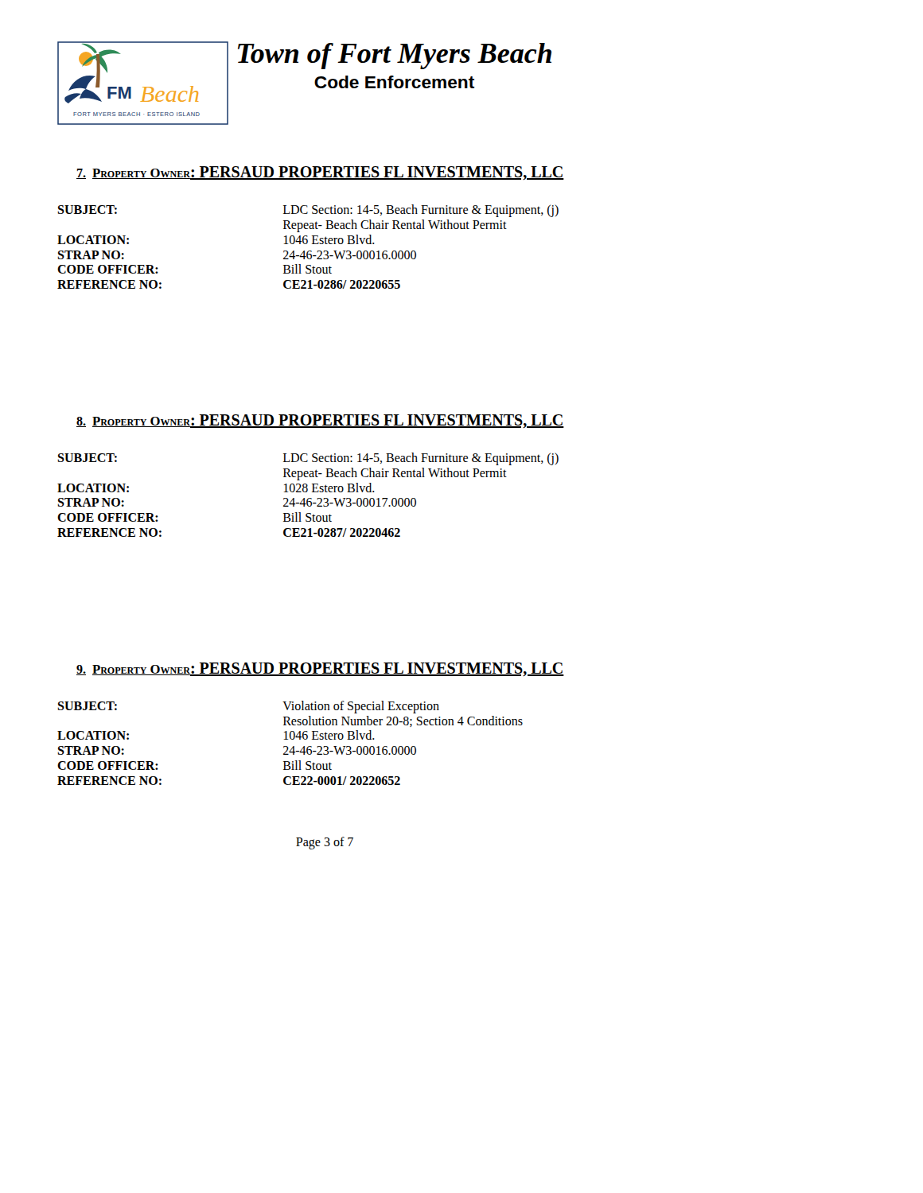FM Beach FORT MYERS BEACH · ESTERO ISLAND
Town of Fort Myers Beach
Code Enforcement
7. Property Owner: PERSAUD PROPERTIES FL INVESTMENTS, LLC
| SUBJECT: | LDC Section: 14-5, Beach Furniture & Equipment, (j) |
| | Repeat- Beach Chair Rental Without Permit |
| LOCATION: | 1046 Estero Blvd. |
| STRAP NO: | 24-46-23-W3-00016.0000 |
| CODE OFFICER: | Bill Stout |
| REFERENCE NO: | CE21-0286/ 20220655 |
8. Property Owner: PERSAUD PROPERTIES FL INVESTMENTS, LLC
| SUBJECT: | LDC Section: 14-5, Beach Furniture & Equipment, (j) |
| | Repeat- Beach Chair Rental Without Permit |
| LOCATION: | 1028 Estero Blvd. |
| STRAP NO: | 24-46-23-W3-00017.0000 |
| CODE OFFICER: | Bill Stout |
| REFERENCE NO: | CE21-0287/ 20220462 |
9. Property Owner: PERSAUD PROPERTIES FL INVESTMENTS, LLC
| SUBJECT: | Violation of Special Exception |
| | Resolution Number 20-8; Section 4 Conditions |
| LOCATION: | 1046 Estero Blvd. |
| STRAP NO: | 24-46-23-W3-00016.0000 |
| CODE OFFICER: | Bill Stout |
| REFERENCE NO: | CE22-0001/ 20220652 |
Page 3 of 7